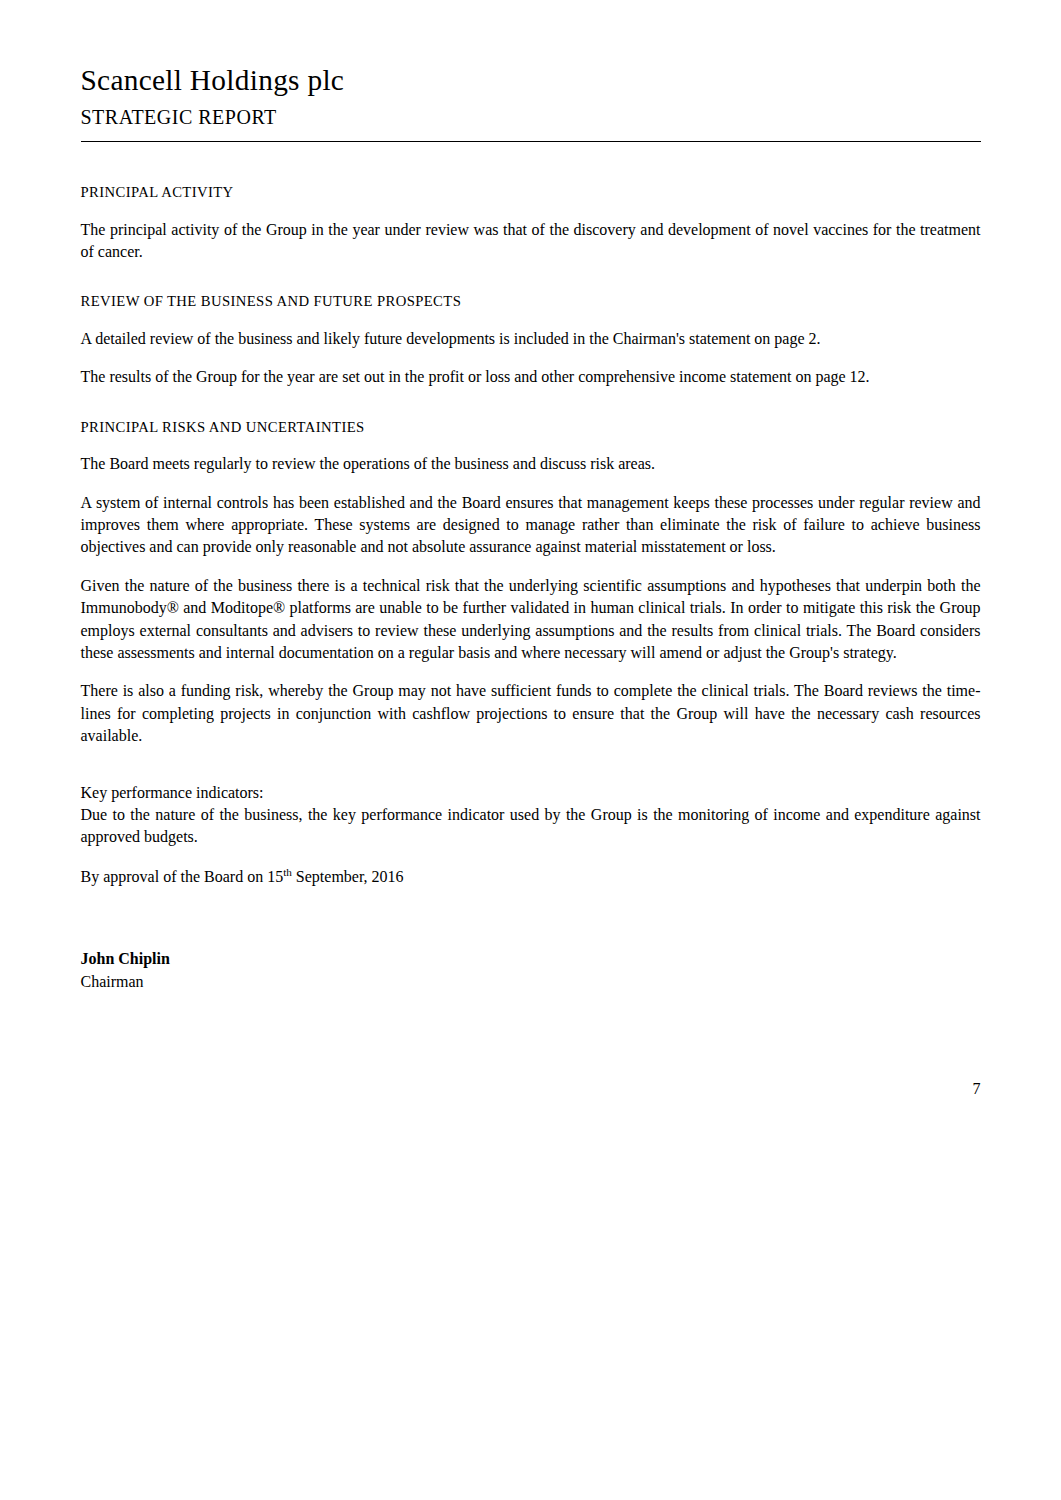Scancell Holdings plc
STRATEGIC REPORT
PRINCIPAL ACTIVITY
The principal activity of the Group in the year under review was that of the discovery and development of novel vaccines for the treatment of cancer.
REVIEW OF THE BUSINESS AND FUTURE PROSPECTS
A detailed review of the business and likely future developments is included in the Chairman's statement on page 2.
The results of the Group for the year are set out in the profit or loss and other comprehensive income statement on page 12.
PRINCIPAL RISKS AND UNCERTAINTIES
The Board meets regularly to review the operations of the business and discuss risk areas.
A system of internal controls has been established and the Board ensures that management keeps these processes under regular review and improves them where appropriate. These systems are designed to manage rather than eliminate the risk of failure to achieve business objectives and can provide only reasonable and not absolute assurance against material misstatement or loss.
Given the nature of the business there is a technical risk that the underlying scientific assumptions and hypotheses that underpin both the Immunobody® and Moditope® platforms are unable to be further validated in human clinical trials. In order to mitigate this risk the Group employs external consultants and advisers to review these underlying assumptions and the results from clinical trials. The Board considers these assessments and internal documentation on a regular basis and where necessary will amend or adjust the Group's strategy.
There is also a funding risk, whereby the Group may not have sufficient funds to complete the clinical trials. The Board reviews the time-lines for completing projects in conjunction with cashflow projections to ensure that the Group will have the necessary cash resources available.
Key performance indicators:
Due to the nature of the business, the key performance indicator used by the Group is the monitoring of income and expenditure against approved budgets.
By approval of the Board on 15th September, 2016
John Chiplin
Chairman
7